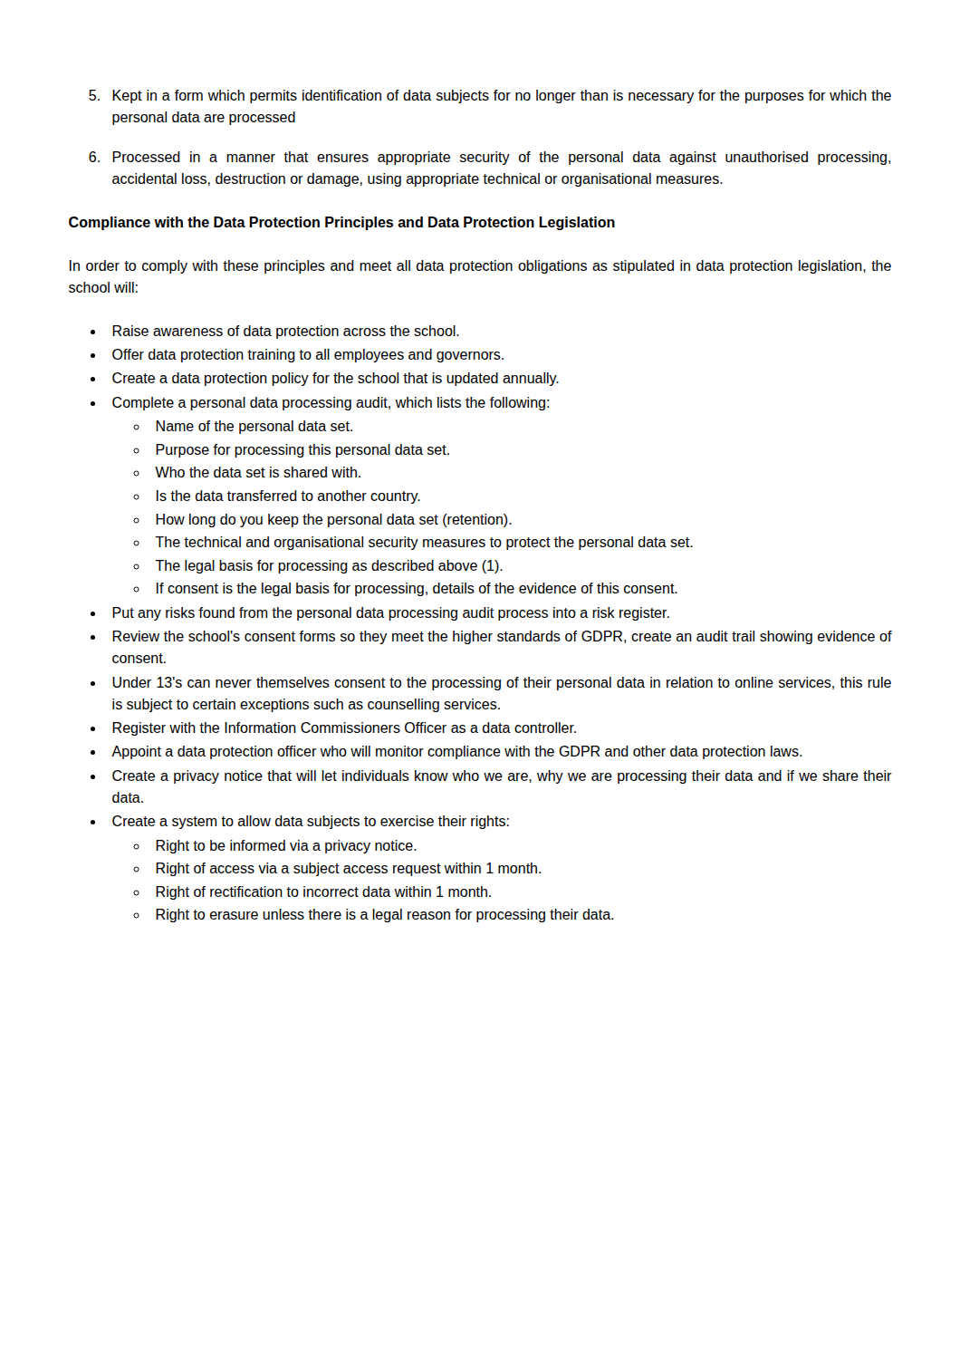Kept in a form which permits identification of data subjects for no longer than is necessary for the purposes for which the personal data are processed
Processed in a manner that ensures appropriate security of the personal data against unauthorised processing, accidental loss, destruction or damage, using appropriate technical or organisational measures.
Compliance with the Data Protection Principles and Data Protection Legislation
In order to comply with these principles and meet all data protection obligations as stipulated in data protection legislation, the school will:
Raise awareness of data protection across the school.
Offer data protection training to all employees and governors.
Create a data protection policy for the school that is updated annually.
Complete a personal data processing audit, which lists the following:
Name of the personal data set.
Purpose for processing this personal data set.
Who the data set is shared with.
Is the data transferred to another country.
How long do you keep the personal data set (retention).
The technical and organisational security measures to protect the personal data set.
The legal basis for processing as described above (1).
If consent is the legal basis for processing, details of the evidence of this consent.
Put any risks found from the personal data processing audit process into a risk register.
Review the school's consent forms so they meet the higher standards of GDPR, create an audit trail showing evidence of consent.
Under 13's can never themselves consent to the processing of their personal data in relation to online services, this rule is subject to certain exceptions such as counselling services.
Register with the Information Commissioners Officer as a data controller.
Appoint a data protection officer who will monitor compliance with the GDPR and other data protection laws.
Create a privacy notice that will let individuals know who we are, why we are processing their data and if we share their data.
Create a system to allow data subjects to exercise their rights:
Right to be informed via a privacy notice.
Right of access via a subject access request within 1 month.
Right of rectification to incorrect data within 1 month.
Right to erasure unless there is a legal reason for processing their data.